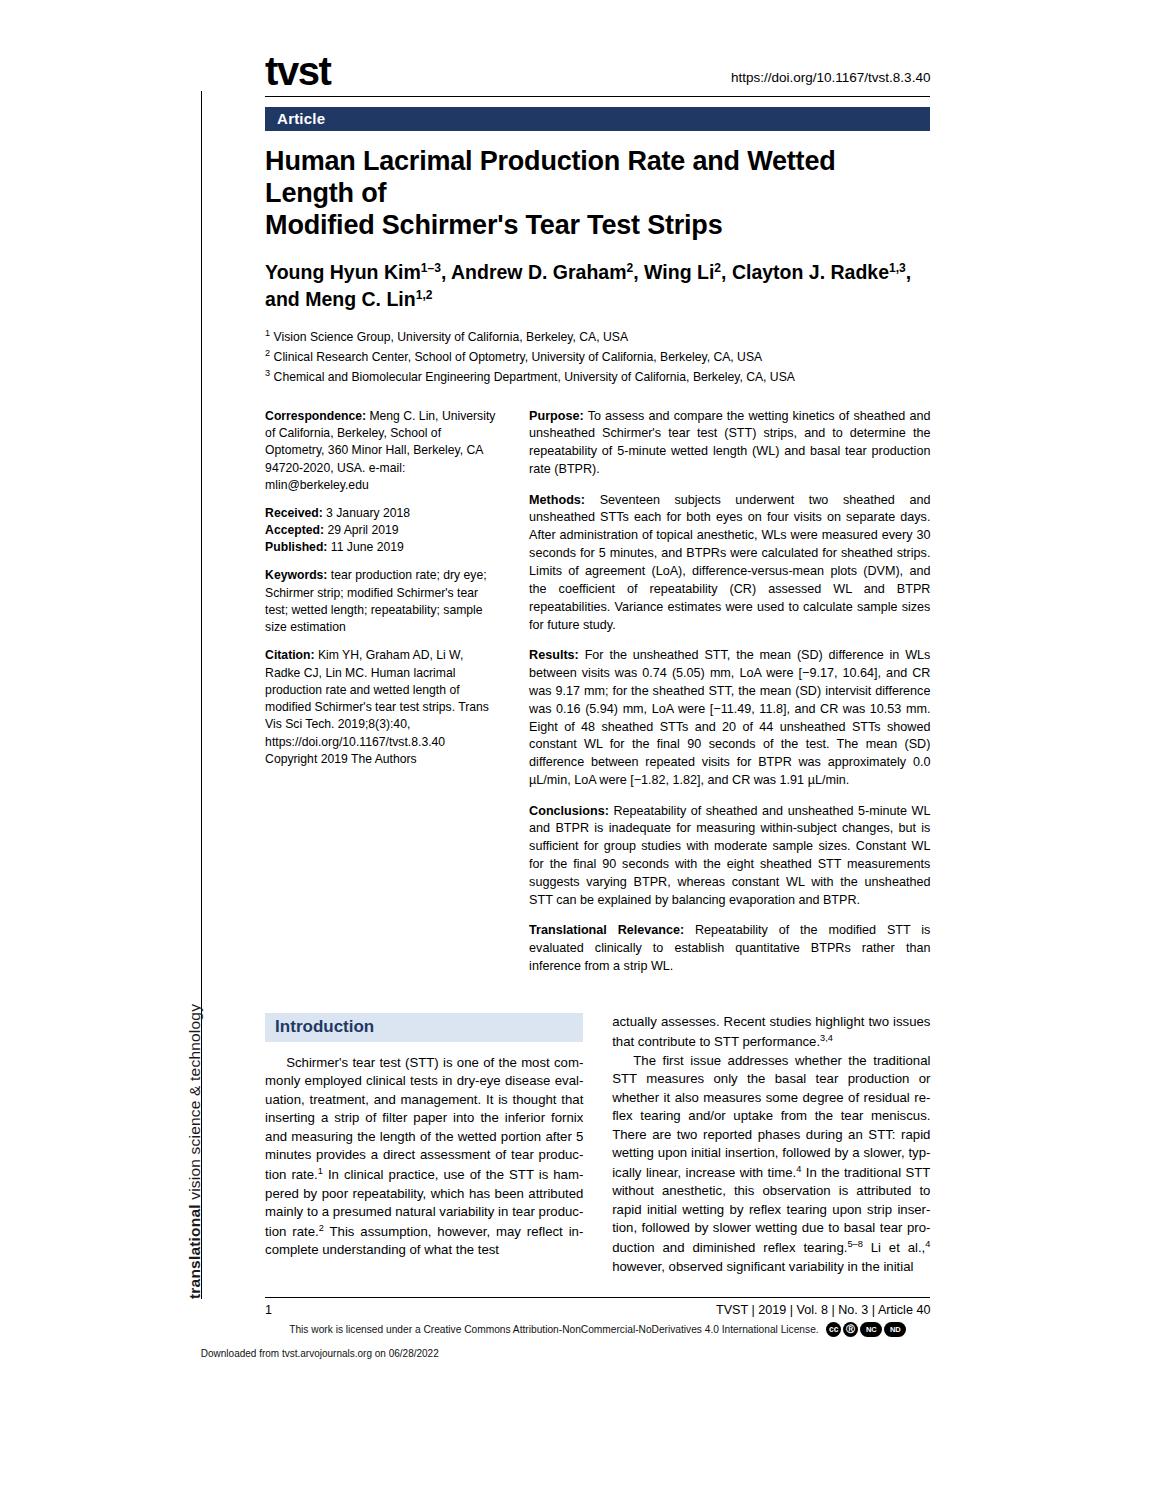translational vision science & technology
tvst
https://doi.org/10.1167/tvst.8.3.40
Article
Human Lacrimal Production Rate and Wetted Length of
Modified Schirmer's Tear Test Strips
Young Hyun Kim1–3, Andrew D. Graham2, Wing Li2, Clayton J. Radke1,3, and Meng C. Lin1,2
1 Vision Science Group, University of California, Berkeley, CA, USA
2 Clinical Research Center, School of Optometry, University of California, Berkeley, CA, USA
3 Chemical and Biomolecular Engineering Department, University of California, Berkeley, CA, USA
Correspondence: Meng C. Lin, University of California, Berkeley, School of Optometry, 360 Minor Hall, Berkeley, CA 94720-2020, USA. e-mail: mlin@berkeley.edu
Received: 3 January 2018
Accepted: 29 April 2019
Published: 11 June 2019
Keywords: tear production rate; dry eye; Schirmer strip; modified Schirmer's tear test; wetted length; repeatability; sample size estimation
Citation: Kim YH, Graham AD, Li W, Radke CJ, Lin MC. Human lacrimal production rate and wetted length of modified Schirmer's tear test strips. Trans Vis Sci Tech. 2019;8(3):40, https://doi.org/10.1167/tvst.8.3.40
Copyright 2019 The Authors
Purpose: To assess and compare the wetting kinetics of sheathed and unsheathed Schirmer's tear test (STT) strips, and to determine the repeatability of 5-minute wetted length (WL) and basal tear production rate (BTPR).
Methods: Seventeen subjects underwent two sheathed and unsheathed STTs each for both eyes on four visits on separate days. After administration of topical anesthetic, WLs were measured every 30 seconds for 5 minutes, and BTPRs were calculated for sheathed strips. Limits of agreement (LoA), difference-versus-mean plots (DVM), and the coefficient of repeatability (CR) assessed WL and BTPR repeatabilities. Variance estimates were used to calculate sample sizes for future study.
Results: For the unsheathed STT, the mean (SD) difference in WLs between visits was 0.74 (5.05) mm, LoA were [−9.17, 10.64], and CR was 9.17 mm; for the sheathed STT, the mean (SD) intervisit difference was 0.16 (5.94) mm, LoA were [−11.49, 11.8], and CR was 10.53 mm. Eight of 48 sheathed STTs and 20 of 44 unsheathed STTs showed constant WL for the final 90 seconds of the test. The mean (SD) difference between repeated visits for BTPR was approximately 0.0 µL/min, LoA were [−1.82, 1.82], and CR was 1.91 µL/min.
Conclusions: Repeatability of sheathed and unsheathed 5-minute WL and BTPR is inadequate for measuring within-subject changes, but is sufficient for group studies with moderate sample sizes. Constant WL for the final 90 seconds with the eight sheathed STT measurements suggests varying BTPR, whereas constant WL with the unsheathed STT can be explained by balancing evaporation and BTPR.
Translational Relevance: Repeatability of the modified STT is evaluated clinically to establish quantitative BTPRs rather than inference from a strip WL.
Introduction
Schirmer's tear test (STT) is one of the most commonly employed clinical tests in dry-eye disease evaluation, treatment, and management. It is thought that inserting a strip of filter paper into the inferior fornix and measuring the length of the wetted portion after 5 minutes provides a direct assessment of tear production rate.1 In clinical practice, use of the STT is hampered by poor repeatability, which has been attributed mainly to a presumed natural variability in tear production rate.2 This assumption, however, may reflect incomplete understanding of what the test
actually assesses. Recent studies highlight two issues that contribute to STT performance.3,4
The first issue addresses whether the traditional STT measures only the basal tear production or whether it also measures some degree of residual reflex tearing and/or uptake from the tear meniscus. There are two reported phases during an STT: rapid wetting upon initial insertion, followed by a slower, typically linear, increase with time.4 In the traditional STT without anesthetic, this observation is attributed to rapid initial wetting by reflex tearing upon strip insertion, followed by slower wetting due to basal tear production and diminished reflex tearing.5–8 Li et al.,4 however, observed significant variability in the initial
1
TVST | 2019 | Vol. 8 | No. 3 | Article 40
This work is licensed under a Creative Commons Attribution-NonCommercial-NoDerivatives 4.0 International License.
ccⓇNC ND
Downloaded from tvst.arvojournals.org on 06/28/2022